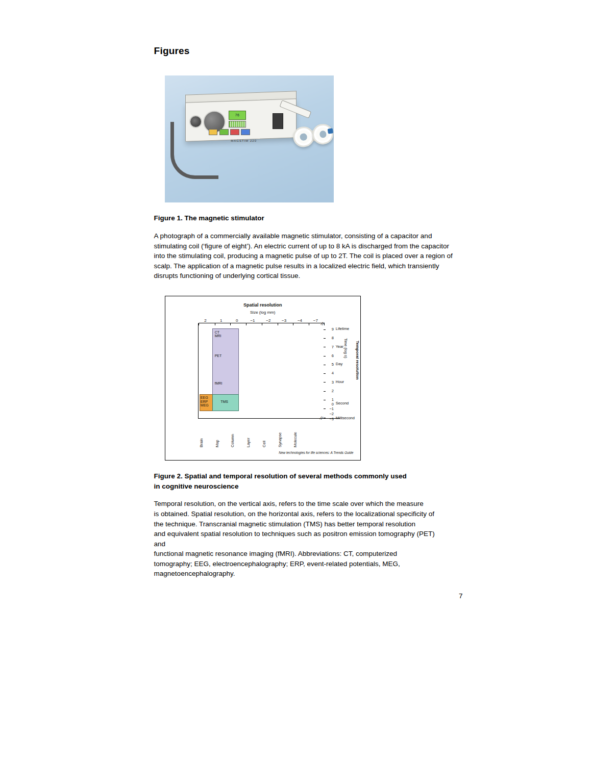Figures
76
MAGSTIM 220
Figure 1. The magnetic stimulator
A photograph of a commercially available magnetic stimulator, consisting of a capacitor and stimulating coil (‘figure of eight’). An electric current of up to 8 kA is discharged from the capacitor into the stimulating coil, producing a magnetic pulse of up to 2T. The coil is placed over a region of scalp. The application of a magnetic pulse results in a localized electric field, which transiently disrupts functioning of underlying cortical tissue.
Spatial resolution
Size (log mm)
210−1−2−3−4−7
//
CT
MRI
PET
fMRI
EEG
ERP
MEG
TMS
9
8
7
6
5
4
3
2
1
0
−1
−2
−3
Lifetime
Year
Day
Hour
Second
Millisecond
Temporal resolution
Time (log s)
//
Brain Map Column Layer Cell Synapse Molecule
New technologies for life sciences: A Trends Guide
Figure 2. Spatial and temporal resolution of several methods commonly used
in cognitive neuroscience
Temporal resolution, on the vertical axis, refers to the time scale over which the measure
is obtained. Spatial resolution, on the horizontal axis, refers to the localizational specificity of
the technique. Transcranial magnetic stimulation (TMS) has better temporal resolution
and equivalent spatial resolution to techniques such as positron emission tomography (PET) and
functional magnetic resonance imaging (fMRI). Abbreviations: CT, computerized
tomography; EEG, electroencephalography; ERP, event-related potentials, MEG,
magnetoencephalography.
7